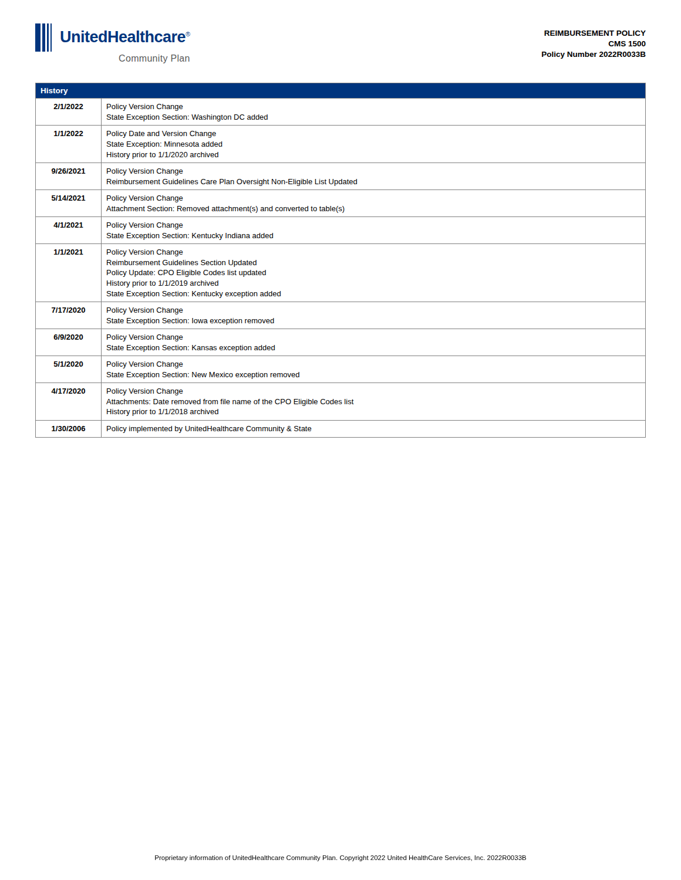UnitedHealthcare®
Community Plan
REIMBURSEMENT POLICY
CMS 1500
Policy Number 2022R0033B
History
| 2/1/2022 | Policy Version Change State Exception Section: Washington DC added |
| 1/1/2022 | Policy Date and Version Change State Exception: Minnesota added History prior to 1/1/2020 archived |
| 9/26/2021 | Policy Version Change Reimbursement Guidelines Care Plan Oversight Non-Eligible List Updated |
| 5/14/2021 | Policy Version Change Attachment Section: Removed attachment(s) and converted to table(s) |
| 4/1/2021 | Policy Version Change State Exception Section: Kentucky Indiana added |
| 1/1/2021 | Policy Version Change Reimbursement Guidelines Section Updated Policy Update: CPO Eligible Codes list updated History prior to 1/1/2019 archived State Exception Section: Kentucky exception added |
| 7/17/2020 | Policy Version Change State Exception Section: Iowa exception removed |
| 6/9/2020 | Policy Version Change State Exception Section: Kansas exception added |
| 5/1/2020 | Policy Version Change State Exception Section: New Mexico exception removed |
| 4/17/2020 | Policy Version Change Attachments: Date removed from file name of the CPO Eligible Codes list History prior to 1/1/2018 archived |
| 1/30/2006 | Policy implemented by UnitedHealthcare Community & State |
Proprietary information of UnitedHealthcare Community Plan. Copyright 2022 United HealthCare Services, Inc. 2022R0033B